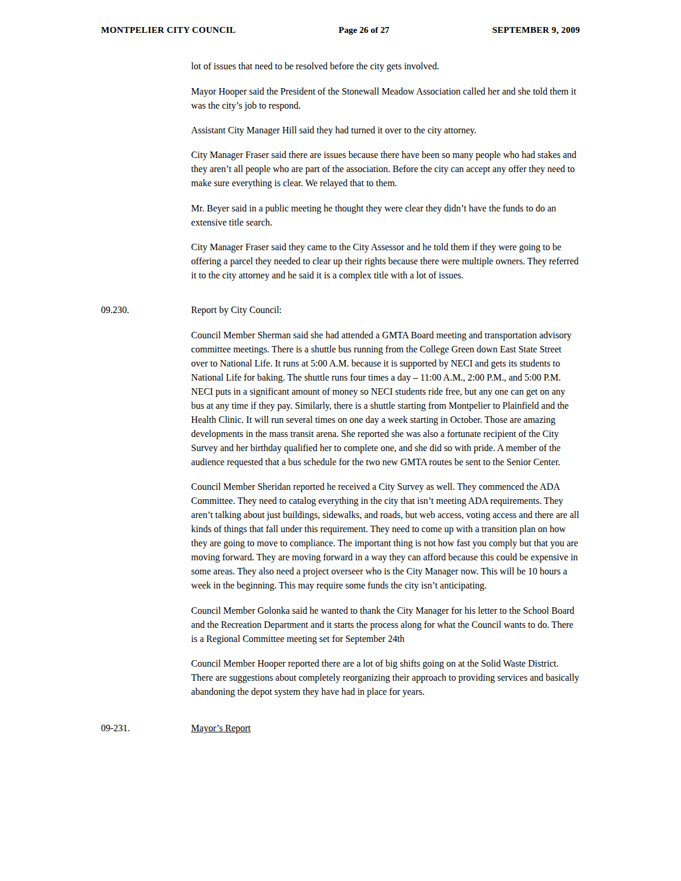MONTPELIER CITY COUNCIL Page 26 of 27 SEPTEMBER 9, 2009
lot of issues that need to be resolved before the city gets involved.
Mayor Hooper said the President of the Stonewall Meadow Association called her and she told them it was the city’s job to respond.
Assistant City Manager Hill said they had turned it over to the city attorney.
City Manager Fraser said there are issues because there have been so many people who had stakes and they aren’t all people who are part of the association. Before the city can accept any offer they need to make sure everything is clear. We relayed that to them.
Mr. Beyer said in a public meeting he thought they were clear they didn’t have the funds to do an extensive title search.
City Manager Fraser said they came to the City Assessor and he told them if they were going to be offering a parcel they needed to clear up their rights because there were multiple owners. They referred it to the city attorney and he said it is a complex title with a lot of issues.
09.230.
Report by City Council:
Council Member Sherman said she had attended a GMTA Board meeting and transportation advisory committee meetings. There is a shuttle bus running from the College Green down East State Street over to National Life. It runs at 5:00 A.M. because it is supported by NECI and gets its students to National Life for baking. The shuttle runs four times a day – 11:00 A.M., 2:00 P.M., and 5:00 P.M. NECI puts in a significant amount of money so NECI students ride free, but any one can get on any bus at any time if they pay. Similarly, there is a shuttle starting from Montpelier to Plainfield and the Health Clinic. It will run several times on one day a week starting in October. Those are amazing developments in the mass transit arena. She reported she was also a fortunate recipient of the City Survey and her birthday qualified her to complete one, and she did so with pride. A member of the audience requested that a bus schedule for the two new GMTA routes be sent to the Senior Center.
Council Member Sheridan reported he received a City Survey as well. They commenced the ADA Committee. They need to catalog everything in the city that isn’t meeting ADA requirements. They aren’t talking about just buildings, sidewalks, and roads, but web access, voting access and there are all kinds of things that fall under this requirement. They need to come up with a transition plan on how they are going to move to compliance. The important thing is not how fast you comply but that you are moving forward. They are moving forward in a way they can afford because this could be expensive in some areas. They also need a project overseer who is the City Manager now. This will be 10 hours a week in the beginning. This may require some funds the city isn’t anticipating.
Council Member Golonka said he wanted to thank the City Manager for his letter to the School Board and the Recreation Department and it starts the process along for what the Council wants to do. There is a Regional Committee meeting set for September 24th
Council Member Hooper reported there are a lot of big shifts going on at the Solid Waste District. There are suggestions about completely reorganizing their approach to providing services and basically abandoning the depot system they have had in place for years.
09-231.
Mayor’s Report